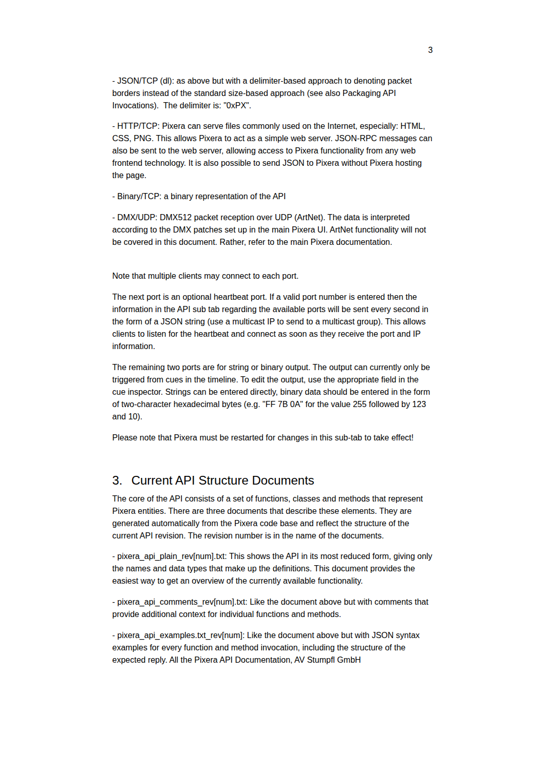3
- JSON/TCP (dl): as above but with a delimiter-based approach to denoting packet borders instead of the standard size-based approach (see also Packaging API Invocations). The delimiter is: "0xPX".
- HTTP/TCP: Pixera can serve files commonly used on the Internet, especially: HTML, CSS, PNG. This allows Pixera to act as a simple web server. JSON-RPC messages can also be sent to the web server, allowing access to Pixera functionality from any web frontend technology. It is also possible to send JSON to Pixera without Pixera hosting the page.
- Binary/TCP: a binary representation of the API
- DMX/UDP: DMX512 packet reception over UDP (ArtNet). The data is interpreted according to the DMX patches set up in the main Pixera UI. ArtNet functionality will not be covered in this document. Rather, refer to the main Pixera documentation.
Note that multiple clients may connect to each port.
The next port is an optional heartbeat port. If a valid port number is entered then the information in the API sub tab regarding the available ports will be sent every second in the form of a JSON string (use a multicast IP to send to a multicast group). This allows clients to listen for the heartbeat and connect as soon as they receive the port and IP information.
The remaining two ports are for string or binary output. The output can currently only be triggered from cues in the timeline. To edit the output, use the appropriate field in the cue inspector. Strings can be entered directly, binary data should be entered in the form of two-character hexadecimal bytes (e.g. "FF 7B 0A" for the value 255 followed by 123 and 10).
Please note that Pixera must be restarted for changes in this sub-tab to take effect!
3. Current API Structure Documents
The core of the API consists of a set of functions, classes and methods that represent Pixera entities. There are three documents that describe these elements. They are generated automatically from the Pixera code base and reflect the structure of the current API revision. The revision number is in the name of the documents.
- pixera_api_plain_rev[num].txt: This shows the API in its most reduced form, giving only the names and data types that make up the definitions. This document provides the easiest way to get an overview of the currently available functionality.
- pixera_api_comments_rev[num].txt: Like the document above but with comments that provide additional context for individual functions and methods.
- pixera_api_examples.txt_rev[num]: Like the document above but with JSON syntax examples for every function and method invocation, including the structure of the expected reply. All the Pixera API Documentation, AV Stumpfl GmbH